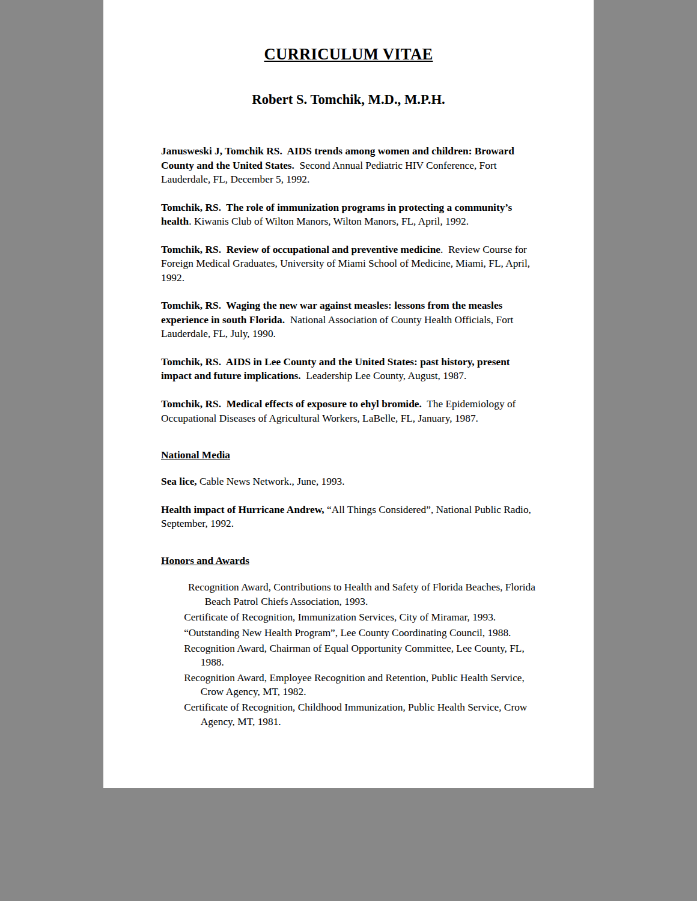CURRICULUM VITAE
Robert S. Tomchik, M.D., M.P.H.
Janusweski J, Tomchik RS. AIDS trends among women and children: Broward County and the United States. Second Annual Pediatric HIV Conference, Fort Lauderdale, FL, December 5, 1992.
Tomchik, RS. The role of immunization programs in protecting a community’s health. Kiwanis Club of Wilton Manors, Wilton Manors, FL, April, 1992.
Tomchik, RS. Review of occupational and preventive medicine. Review Course for Foreign Medical Graduates, University of Miami School of Medicine, Miami, FL, April, 1992.
Tomchik, RS. Waging the new war against measles: lessons from the measles experience in south Florida. National Association of County Health Officials, Fort Lauderdale, FL, July, 1990.
Tomchik, RS. AIDS in Lee County and the United States: past history, present impact and future implications. Leadership Lee County, August, 1987.
Tomchik, RS. Medical effects of exposure to ehyl bromide. The Epidemiology of Occupational Diseases of Agricultural Workers, LaBelle, FL, January, 1987.
National Media
Sea lice, Cable News Network., June, 1993.
Health impact of Hurricane Andrew, “All Things Considered”, National Public Radio, September, 1992.
Honors and Awards
Recognition Award, Contributions to Health and Safety of Florida Beaches, Florida Beach Patrol Chiefs Association, 1993.
Certificate of Recognition, Immunization Services, City of Miramar, 1993.
“Outstanding New Health Program”, Lee County Coordinating Council, 1988.
Recognition Award, Chairman of Equal Opportunity Committee, Lee County, FL, 1988.
Recognition Award, Employee Recognition and Retention, Public Health Service, Crow Agency, MT, 1982.
Certificate of Recognition, Childhood Immunization, Public Health Service, Crow Agency, MT, 1981.